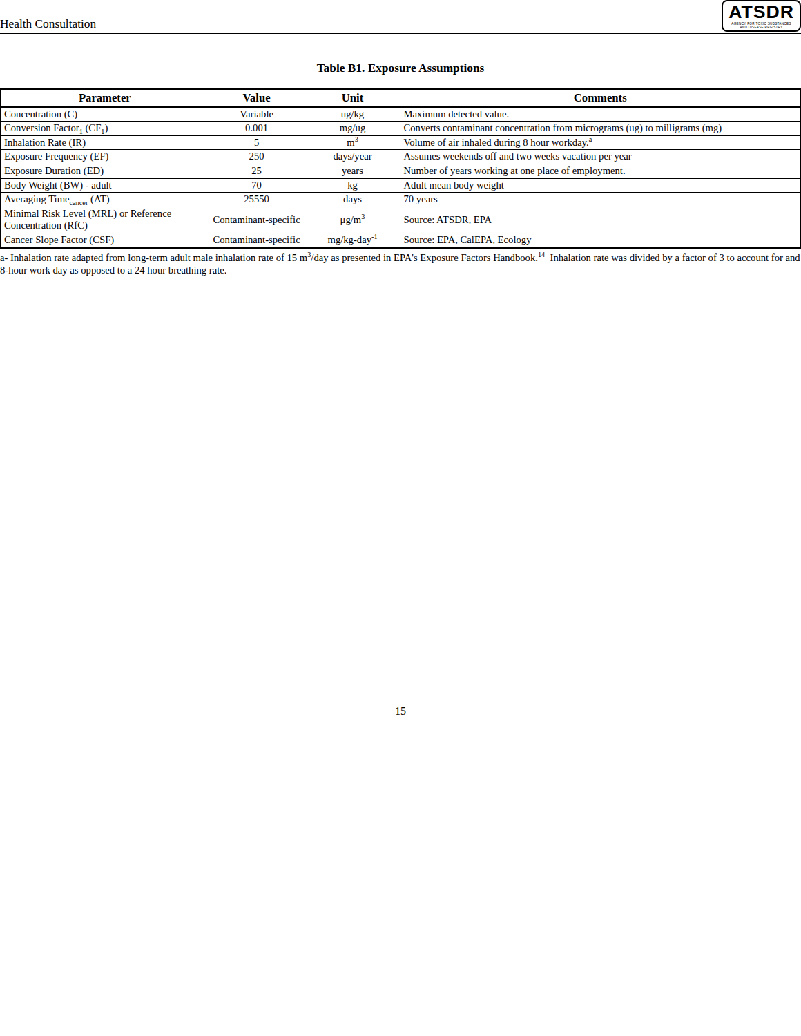Health Consultation
ATSDR
AGENCY FOR TOXIC SUBSTANCES
AND DISEASE REGISTRY
Table B1. Exposure Assumptions
| Parameter | Value | Unit | Comments |
| --- | --- | --- | --- |
| Concentration (C) | Variable | ug/kg | Maximum detected value. |
| Conversion Factor 1 (CF 1 ) | 0.001 | mg/ug | Converts contaminant concentration from micrograms (ug) to milligrams (mg) |
| Inhalation Rate (IR) | 5 | m 3 | Volume of air inhaled during 8 hour workday. a |
| Exposure Frequency (EF) | 250 | days/year | Assumes weekends off and two weeks vacation per year |
| Exposure Duration (ED) | 25 | years | Number of years working at one place of employment. |
| Body Weight (BW) - adult | 70 | kg | Adult mean body weight |
| Averaging Time cancer (AT) | 25550 | days | 70 years |
| Minimal Risk Level (MRL) or Reference Concentration (RfC) | Contaminant-specific | μg/m 3 | Source: ATSDR, EPA |
| Cancer Slope Factor (CSF) | Contaminant-specific | mg/kg-day -1 | Source: EPA, CalEPA, Ecology |
a- Inhalation rate adapted from long-term adult male inhalation rate of 15 m3/day as presented in EPA's Exposure Factors Handbook.14 Inhalation rate was divided by a factor of 3 to account for and 8-hour work day as opposed to a 24 hour breathing rate.
15